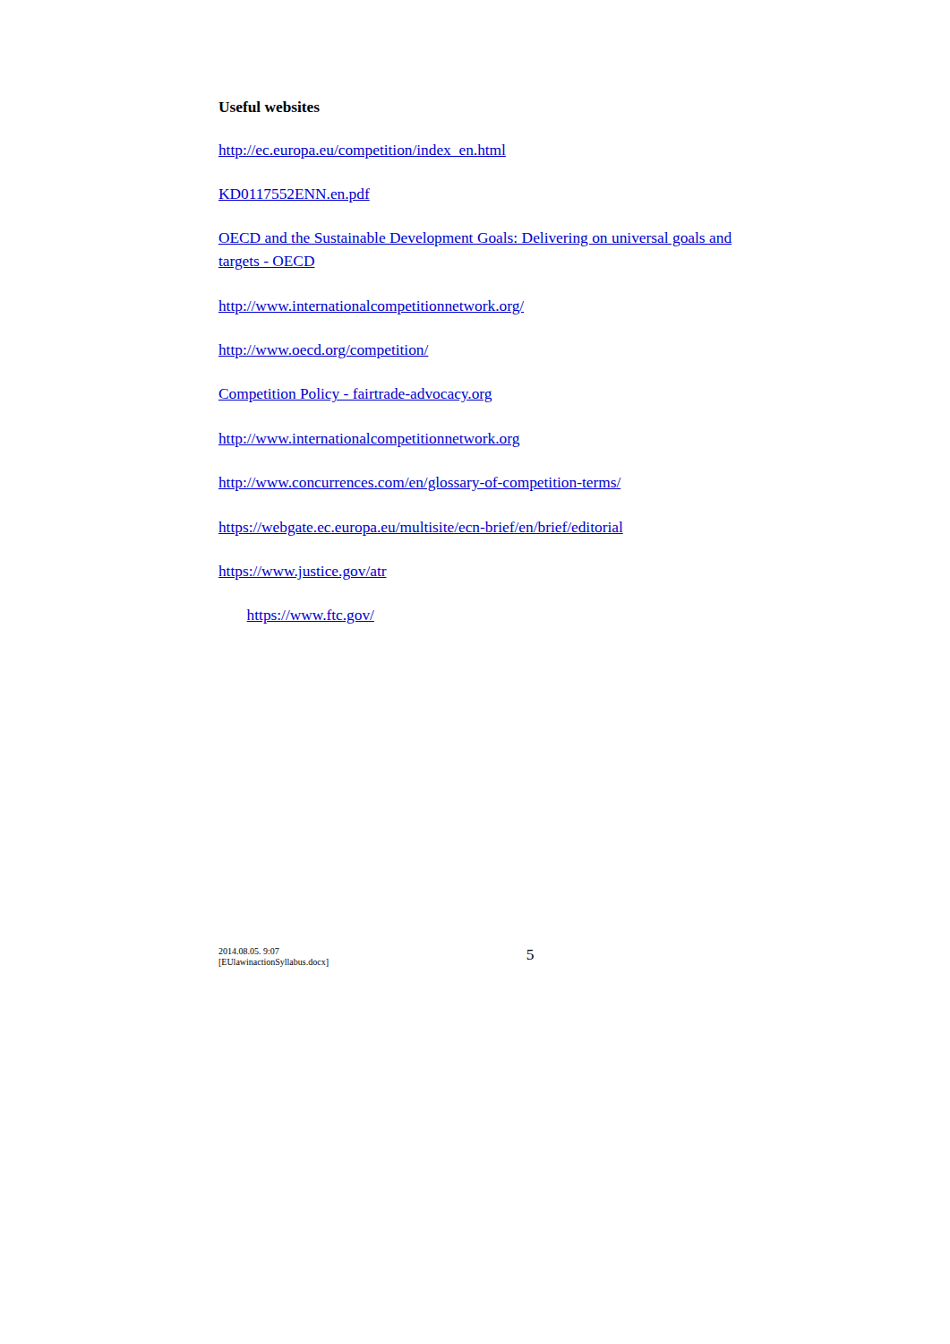Useful websites
http://ec.europa.eu/competition/index_en.html
KD0117552ENN.en.pdf
OECD and the Sustainable Development Goals: Delivering on universal goals and targets - OECD
http://www.internationalcompetitionnetwork.org/
http://www.oecd.org/competition/
Competition Policy - fairtrade-advocacy.org
http://www.internationalcompetitionnetwork.org
http://www.concurrences.com/en/glossary-of-competition-terms/
https://webgate.ec.europa.eu/multisite/ecn-brief/en/brief/editorial
https://www.justice.gov/atr
https://www.ftc.gov/
2014.08.05. 9:07 [EUlawinactionSyllabus.docx]
5